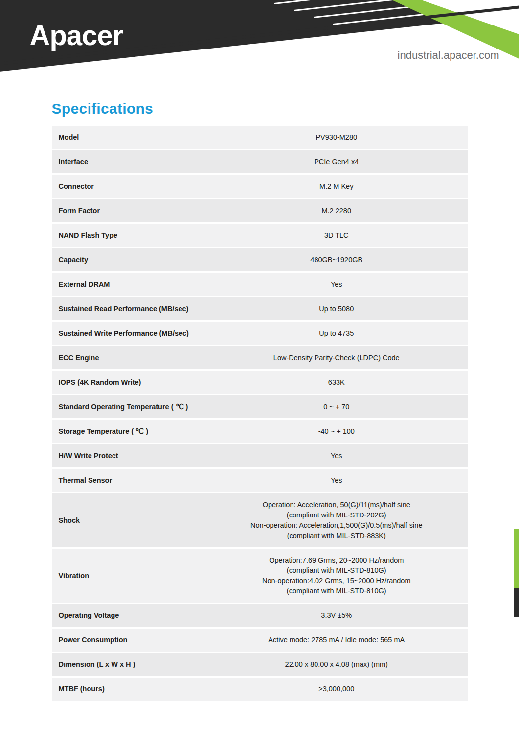Apacer
industrial.apacer.com
Specifications
| Model | PV930-M280 |
| Interface | PCIe Gen4 x4 |
| Connector | M.2 M Key |
| Form Factor | M.2 2280 |
| NAND Flash Type | 3D TLC |
| Capacity | 480GB~1920GB |
| External DRAM | Yes |
| Sustained Read Performance (MB/sec) | Up to 5080 |
| Sustained Write Performance (MB/sec) | Up to 4735 |
| ECC Engine | Low-Density Parity-Check (LDPC) Code |
| IOPS (4K Random Write) | 633K |
| Standard Operating Temperature ( ℃ ) | 0 ~ + 70 |
| Storage Temperature ( ℃ ) | -40 ~ + 100 |
| H/W Write Protect | Yes |
| Thermal Sensor | Yes |
| Shock | Operation: Acceleration, 50(G)/11(ms)/half sine (compliant with MIL-STD-202G) Non-operation: Acceleration,1,500(G)/0.5(ms)/half sine (compliant with MIL-STD-883K) |
| Vibration | Operation:7.69 Grms, 20~2000 Hz/random (compliant with MIL-STD-810G) Non-operation:4.02 Grms, 15~2000 Hz/random (compliant with MIL-STD-810G) |
| Operating Voltage | 3.3V ±5% |
| Power Consumption | Active mode: 2785 mA / Idle mode: 565 mA |
| Dimension (L x W x H ) | 22.00 x 80.00 x 4.08 (max) (mm) |
| MTBF (hours) | >3,000,000 |